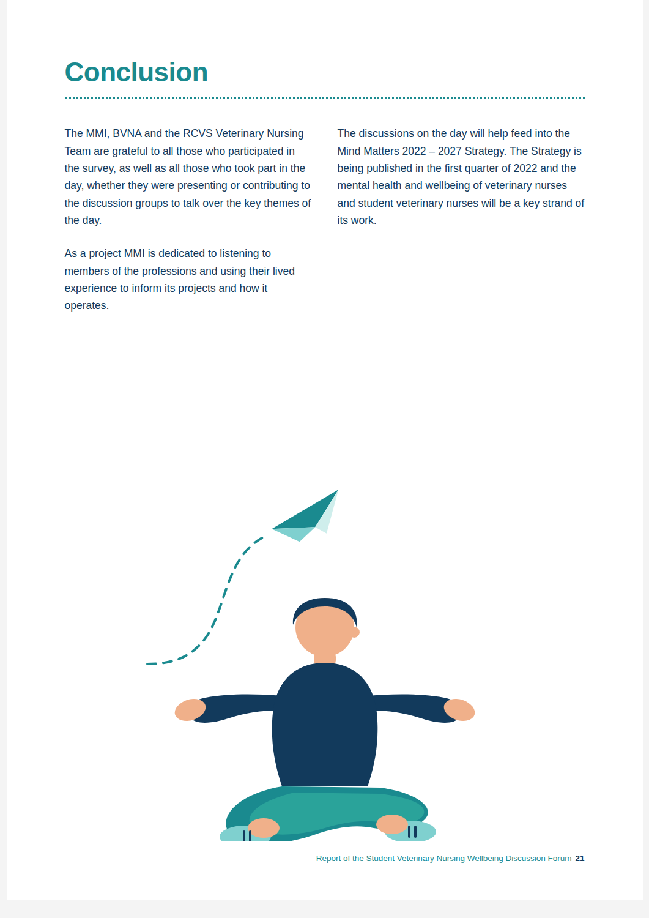Conclusion
The MMI, BVNA and the RCVS Veterinary Nursing Team are grateful to all those who participated in the survey, as well as all those who took part in the day, whether they were presenting or contributing to the discussion groups to talk over the key themes of the day.
As a project MMI is dedicated to listening to members of the professions and using their lived experience to inform its projects and how it operates.
The discussions on the day will help feed into the Mind Matters 2022 – 2027 Strategy. The Strategy is being published in the first quarter of 2022 and the mental health and wellbeing of veterinary nurses and student veterinary nurses will be a key strand of its work.
Report of the Student Veterinary Nursing Wellbeing Discussion Forum21